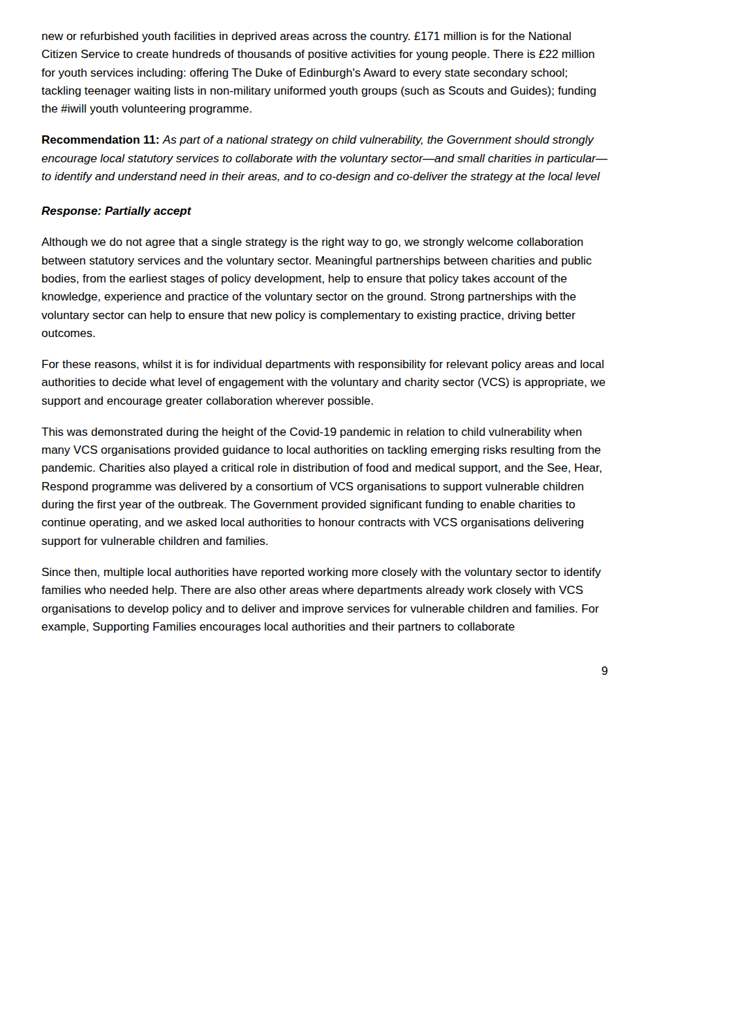new or refurbished youth facilities in deprived areas across the country. £171 million is for the National Citizen Service to create hundreds of thousands of positive activities for young people. There is £22 million for youth services including: offering The Duke of Edinburgh's Award to every state secondary school; tackling teenager waiting lists in non-military uniformed youth groups (such as Scouts and Guides); funding the #iwill youth volunteering programme.
Recommendation 11: As part of a national strategy on child vulnerability, the Government should strongly encourage local statutory services to collaborate with the voluntary sector—and small charities in particular—to identify and understand need in their areas, and to co-design and co-deliver the strategy at the local level
Response: Partially accept
Although we do not agree that a single strategy is the right way to go, we strongly welcome collaboration between statutory services and the voluntary sector. Meaningful partnerships between charities and public bodies, from the earliest stages of policy development, help to ensure that policy takes account of the knowledge, experience and practice of the voluntary sector on the ground. Strong partnerships with the voluntary sector can help to ensure that new policy is complementary to existing practice, driving better outcomes.
For these reasons, whilst it is for individual departments with responsibility for relevant policy areas and local authorities to decide what level of engagement with the voluntary and charity sector (VCS) is appropriate, we support and encourage greater collaboration wherever possible.
This was demonstrated during the height of the Covid-19 pandemic in relation to child vulnerability when many VCS organisations provided guidance to local authorities on tackling emerging risks resulting from the pandemic. Charities also played a critical role in distribution of food and medical support, and the See, Hear, Respond programme was delivered by a consortium of VCS organisations to support vulnerable children during the first year of the outbreak. The Government provided significant funding to enable charities to continue operating, and we asked local authorities to honour contracts with VCS organisations delivering support for vulnerable children and families.
Since then, multiple local authorities have reported working more closely with the voluntary sector to identify families who needed help. There are also other areas where departments already work closely with VCS organisations to develop policy and to deliver and improve services for vulnerable children and families. For example, Supporting Families encourages local authorities and their partners to collaborate
9